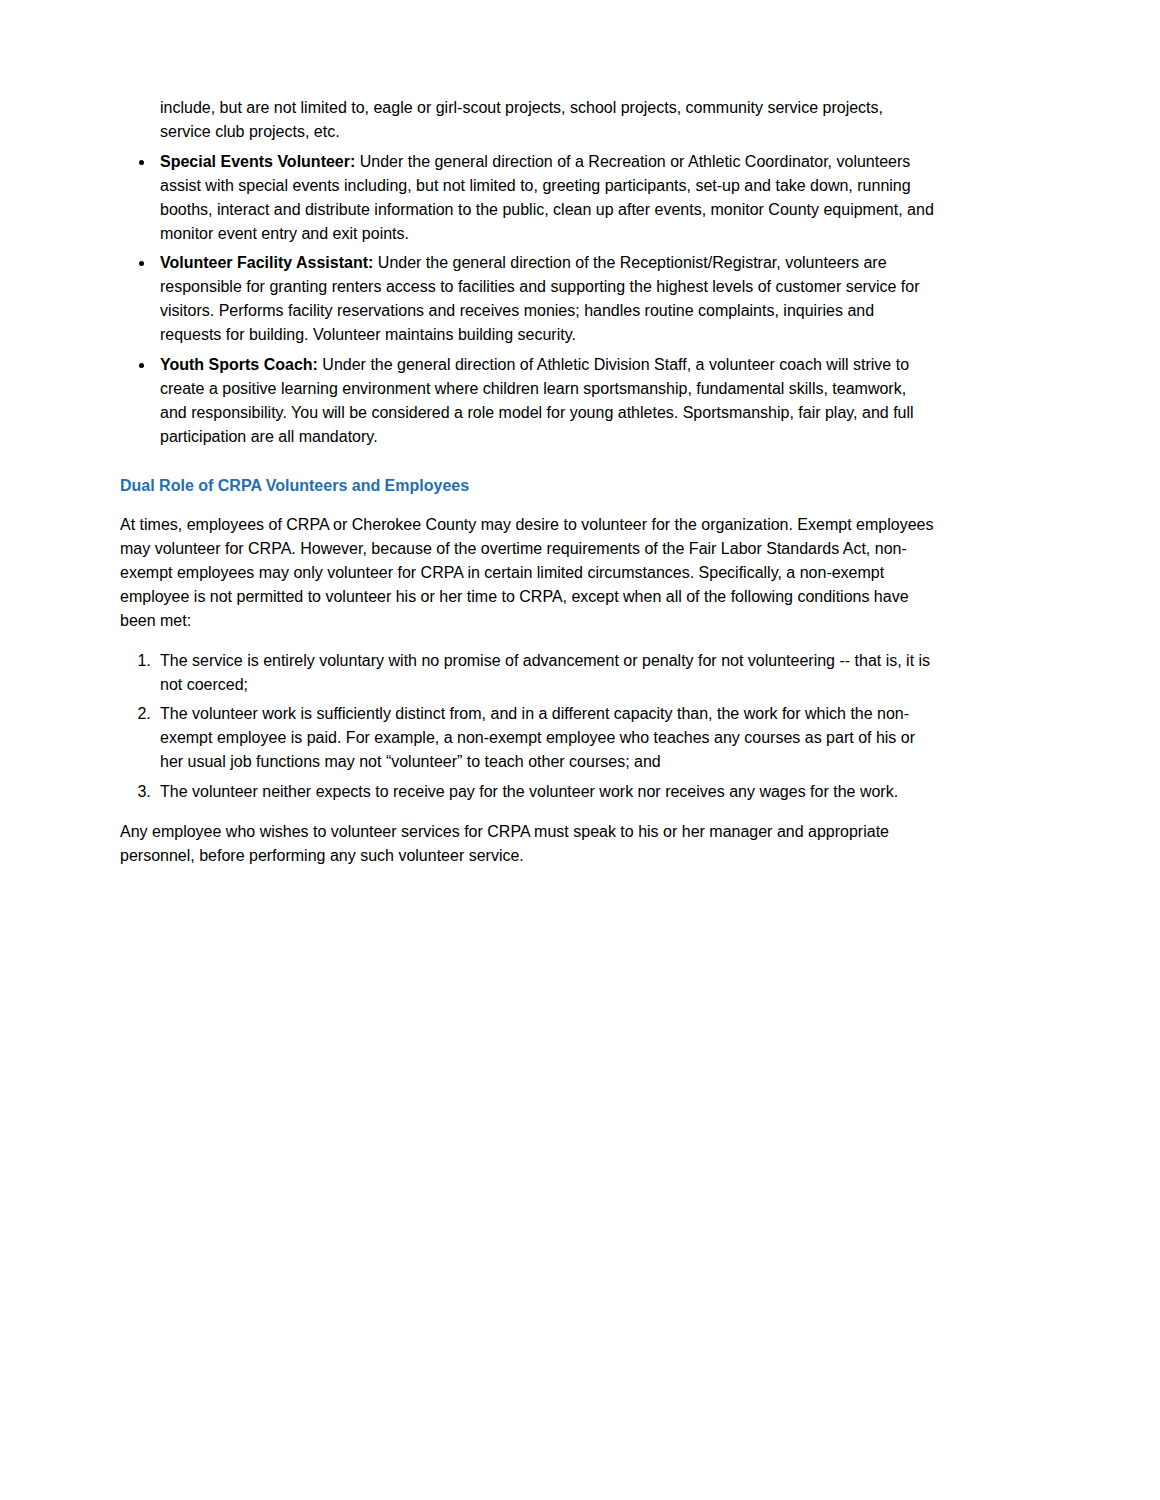include, but are not limited to, eagle or girl-scout projects, school projects, community service projects, service club projects, etc.
Special Events Volunteer: Under the general direction of a Recreation or Athletic Coordinator, volunteers assist with special events including, but not limited to, greeting participants, set-up and take down, running booths, interact and distribute information to the public, clean up after events, monitor County equipment, and monitor event entry and exit points.
Volunteer Facility Assistant: Under the general direction of the Receptionist/Registrar, volunteers are responsible for granting renters access to facilities and supporting the highest levels of customer service for visitors. Performs facility reservations and receives monies; handles routine complaints, inquiries and requests for building. Volunteer maintains building security.
Youth Sports Coach: Under the general direction of Athletic Division Staff, a volunteer coach will strive to create a positive learning environment where children learn sportsmanship, fundamental skills, teamwork, and responsibility. You will be considered a role model for young athletes. Sportsmanship, fair play, and full participation are all mandatory.
Dual Role of CRPA Volunteers and Employees
At times, employees of CRPA or Cherokee County may desire to volunteer for the organization. Exempt employees may volunteer for CRPA. However, because of the overtime requirements of the Fair Labor Standards Act, non-exempt employees may only volunteer for CRPA in certain limited circumstances. Specifically, a non-exempt employee is not permitted to volunteer his or her time to CRPA, except when all of the following conditions have been met:
The service is entirely voluntary with no promise of advancement or penalty for not volunteering -- that is, it is not coerced;
The volunteer work is sufficiently distinct from, and in a different capacity than, the work for which the non-exempt employee is paid. For example, a non-exempt employee who teaches any courses as part of his or her usual job functions may not “volunteer” to teach other courses; and
The volunteer neither expects to receive pay for the volunteer work nor receives any wages for the work.
Any employee who wishes to volunteer services for CRPA must speak to his or her manager and appropriate personnel, before performing any such volunteer service.